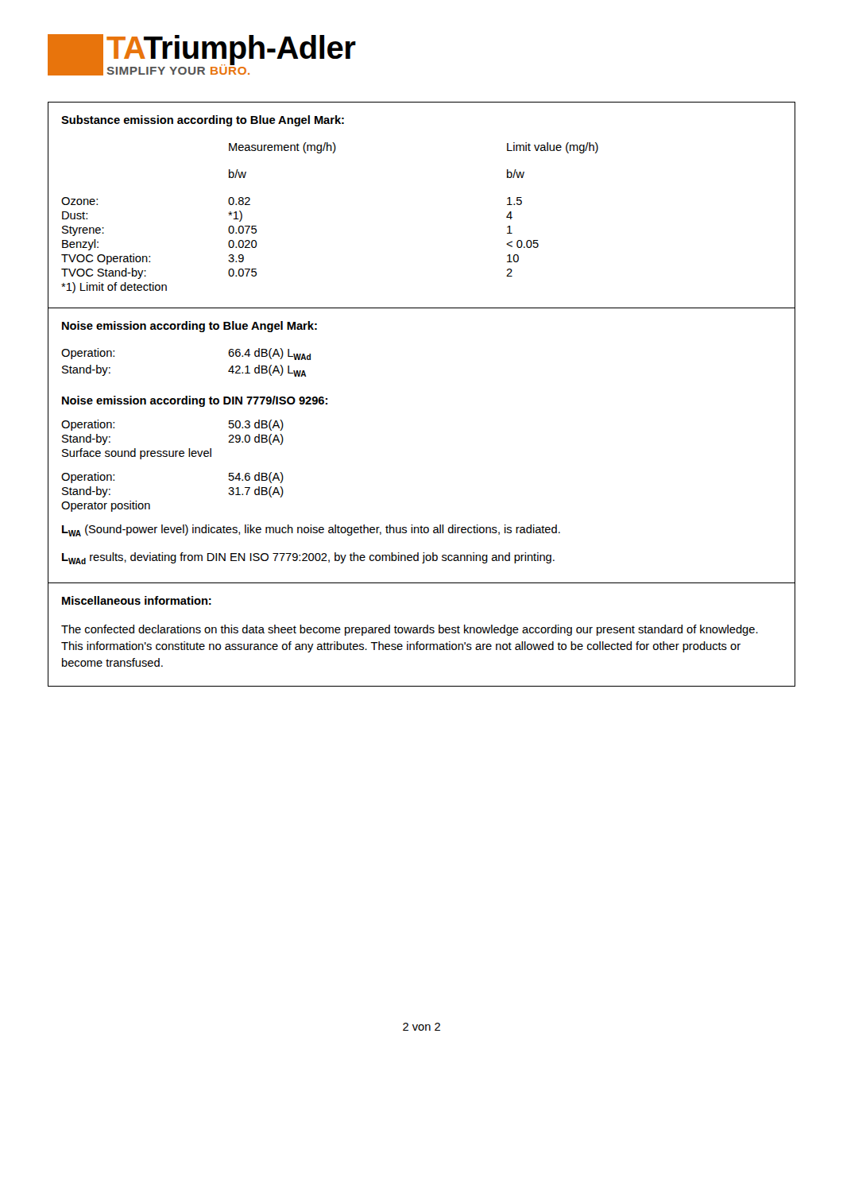TATriumph-Adler
SIMPLIFY YOUR BÜRO.
| Substance emission according to Blue Angel Mark: / / Measurement (mg/h) / Limit value (mg/h) / / / b/w / b/w / / Ozone: / 0.82 / 1.5 / / Dust: / *1) / 4 / / Styrene: / 0.075 / 1 / / Benzyl: / 0.020 / < 0.05 / / TVOC Operation: / 3.9 / 10 / / TVOC Stand-by: / 0.075 / 2 / *1) Limit of detection |
| Noise emission according to Blue Angel Mark: / Operation: / 66.4 dB(A) L WAd / / Stand-by: / 42.1 dB(A) L WA / Noise emission according to DIN 7779/ISO 9296: / Operation: / 50.3 dB(A) / / Stand-by: / 29.0 dB(A) / Surface sound pressure level / Operation: / 54.6 dB(A) / / Stand-by: / 31.7 dB(A) / Operator position L WA (Sound-power level) indicates, like much noise altogether, thus into all directions, is radiated. L WAd results, deviating from DIN EN ISO 7779:2002, by the combined job scanning and printing. |
| Miscellaneous information: The confected declarations on this data sheet become prepared towards best knowledge according our present standard of knowledge. This information's constitute no assurance of any attributes. These information's are not allowed to be collected for other products or become transfused. |
2 von 2